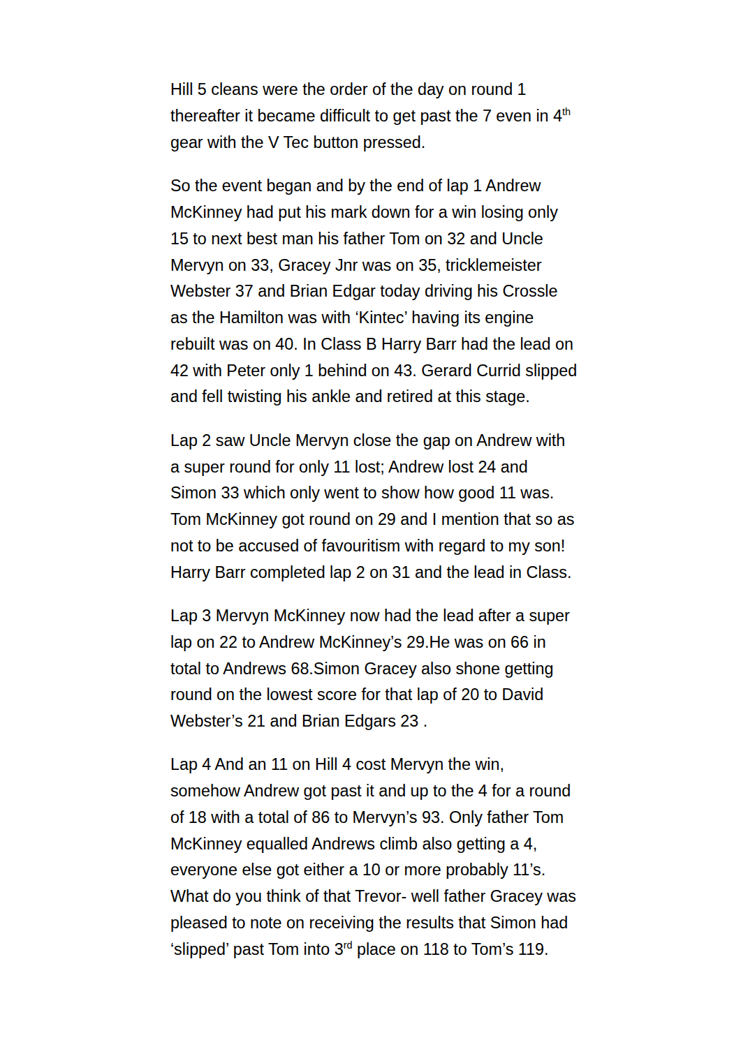Hill 5 cleans were the order of the day on round 1 thereafter it became difficult to get past the 7 even in 4th gear with the V Tec button pressed.
So the event began and by the end of lap 1 Andrew McKinney had put his mark down for a win losing only 15 to next best man his father Tom on 32 and Uncle Mervyn on 33, Gracey Jnr was on 35, tricklemeister Webster 37 and Brian Edgar today driving his Crossle as the Hamilton was with ‘Kintec’ having its engine rebuilt was on 40. In Class B Harry Barr had the lead on 42 with Peter only 1 behind on 43. Gerard Currid slipped and fell twisting his ankle and retired at this stage.
Lap 2 saw Uncle Mervyn close the gap on Andrew with a super round for only 11 lost; Andrew lost 24 and Simon 33 which only went to show how good 11 was. Tom McKinney got round on 29 and I mention that so as not to be accused of favouritism with regard to my son! Harry Barr completed lap 2 on 31 and the lead in Class.
Lap 3 Mervyn McKinney now had the lead after a super lap on 22 to Andrew McKinney’s 29.He was on 66 in total to Andrews 68.Simon Gracey also shone getting round on the lowest score for that lap of 20 to David Webster’s 21 and Brian Edgars 23 .
Lap 4 And an 11 on Hill 4 cost Mervyn the win, somehow Andrew got past it and up to the 4 for a round of 18 with a total of 86 to Mervyn’s 93. Only father Tom McKinney equalled Andrews climb also getting a 4, everyone else got either a 10 or more probably 11’s. What do you think of that Trevor- well father Gracey was pleased to note on receiving the results that Simon had ‘slipped’ past Tom into 3rd place on 118 to Tom’s 119.